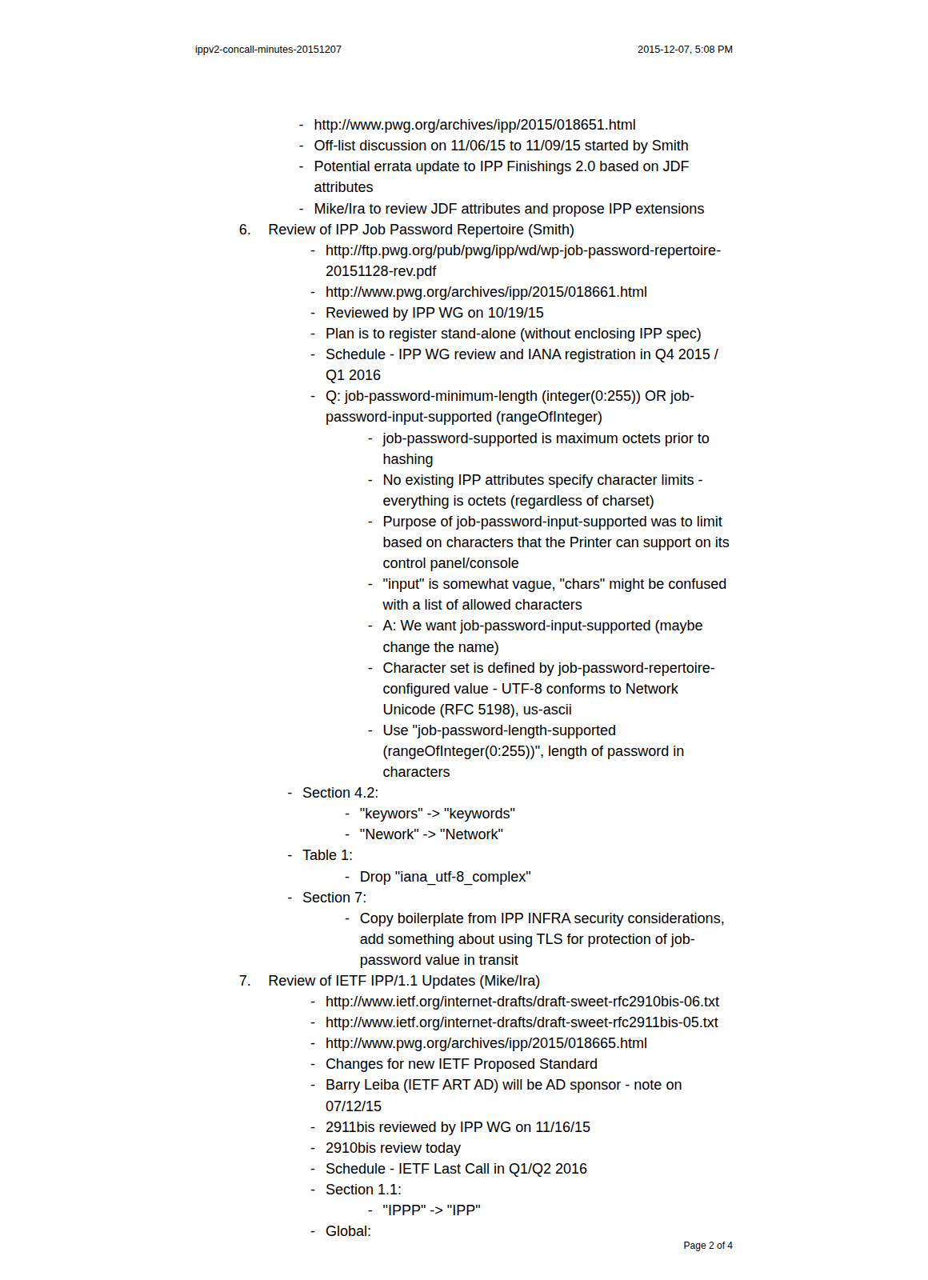ippv2-concall-minutes-20151207 2015-12-07, 5:08 PM
-http://www.pwg.org/archives/ipp/2015/018651.html
-Off-list discussion on 11/06/15 to 11/09/15 started by Smith
-Potential errata update to IPP Finishings 2.0 based on JDF attributes
-Mike/Ira to review JDF attributes and propose IPP extensions
6. Review of IPP Job Password Repertoire (Smith)
-http://ftp.pwg.org/pub/pwg/ipp/wd/wp-job-password-repertoire-20151128-rev.pdf
-http://www.pwg.org/archives/ipp/2015/018661.html
-Reviewed by IPP WG on 10/19/15
-Plan is to register stand-alone (without enclosing IPP spec)
-Schedule - IPP WG review and IANA registration in Q4 2015 / Q1 2016
-Q: job-password-minimum-length (integer(0:255)) OR job-password-input-supported (rangeOfInteger)
-job-password-supported is maximum octets prior to hashing
-No existing IPP attributes specify character limits - everything is octets (regardless of charset)
-Purpose of job-password-input-supported was to limit based on characters that the Printer can support on its control panel/console
-"input" is somewhat vague, "chars" might be confused with a list of allowed characters
-A: We want job-password-input-supported (maybe change the name)
-Character set is defined by job-password-repertoire-configured value - UTF-8 conforms to Network Unicode (RFC 5198), us-ascii
-Use "job-password-length-supported (rangeOfInteger(0:255))", length of password in characters
-Section 4.2:
-"keywors" -> "keywords"
-"Nework" -> "Network"
-Table 1:
-Drop "iana_utf-8_complex"
-Section 7:
-Copy boilerplate from IPP INFRA security considerations, add something about using TLS for protection of job-password value in transit
7. Review of IETF IPP/1.1 Updates (Mike/Ira)
-http://www.ietf.org/internet-drafts/draft-sweet-rfc2910bis-06.txt
-http://www.ietf.org/internet-drafts/draft-sweet-rfc2911bis-05.txt
-http://www.pwg.org/archives/ipp/2015/018665.html
-Changes for new IETF Proposed Standard
-Barry Leiba (IETF ART AD) will be AD sponsor - note on 07/12/15
-2911bis reviewed by IPP WG on 11/16/15
-2910bis review today
-Schedule - IETF Last Call in Q1/Q2 2016
-Section 1.1:
-"IPPP" -> "IPP"
-Global:
Page 2 of 4